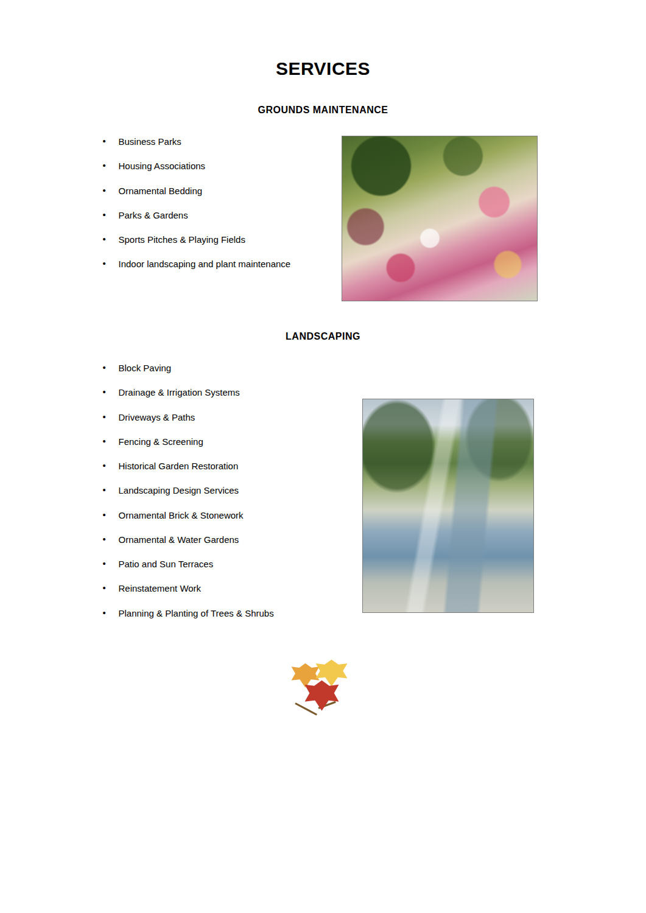SERVICES
GROUNDS MAINTENANCE
Business Parks
Housing Associations
Ornamental Bedding
Parks & Gardens
Sports Pitches & Playing Fields
Indoor landscaping and plant maintenance
LANDSCAPING
Block Paving
Drainage & Irrigation Systems
Driveways & Paths
Fencing & Screening
Historical Garden Restoration
Landscaping Design Services
Ornamental Brick & Stonework
Ornamental & Water Gardens
Patio and Sun Terraces
Reinstatement Work
Planning & Planting of Trees & Shrubs